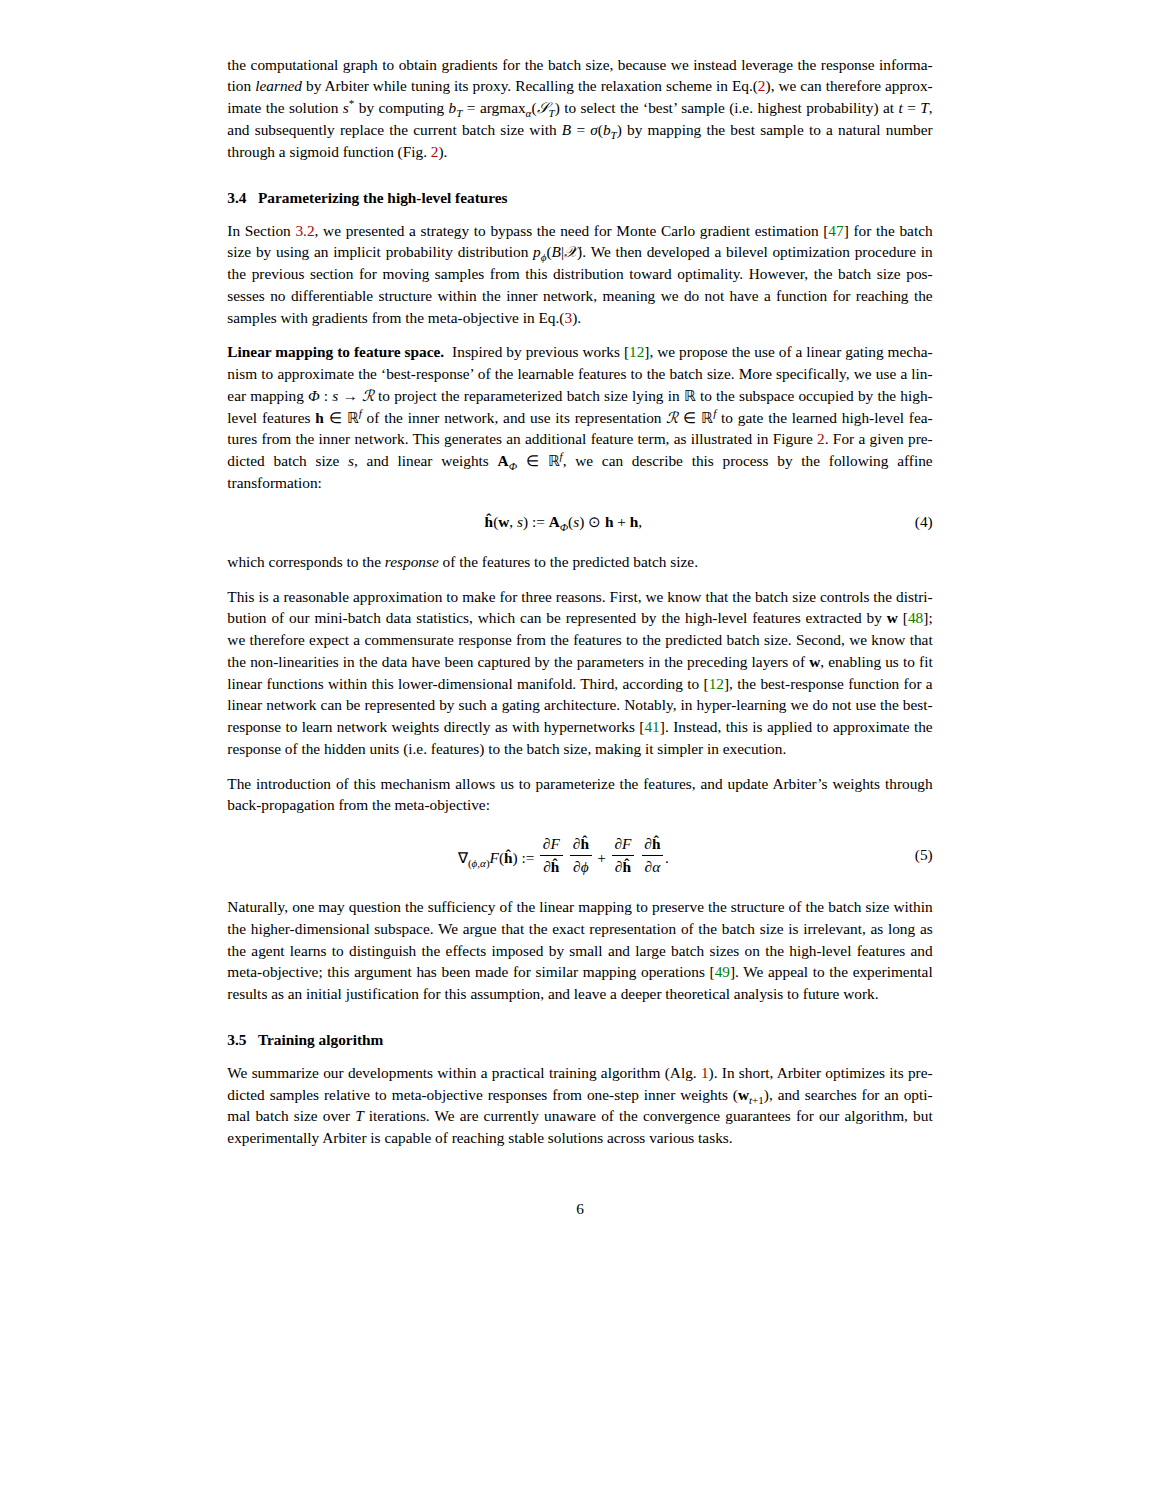the computational graph to obtain gradients for the batch size, because we instead leverage the response information learned by Arbiter while tuning its proxy. Recalling the relaxation scheme in Eq.(2), we can therefore approximate the solution s* by computing bT = argmaxα(𝒮T) to select the ‘best’ sample (i.e. highest probability) at t = T, and subsequently replace the current batch size with B = σ(bT) by mapping the best sample to a natural number through a sigmoid function (Fig. 2).
3.4 Parameterizing the high-level features
In Section 3.2, we presented a strategy to bypass the need for Monte Carlo gradient estimation [47] for the batch size by using an implicit probability distribution pϕ(B|𝒳). We then developed a bilevel optimization procedure in the previous section for moving samples from this distribution toward optimality. However, the batch size possesses no differentiable structure within the inner network, meaning we do not have a function for reaching the samples with gradients from the meta-objective in Eq.(3).
Linear mapping to feature space. Inspired by previous works [12], we propose the use of a linear gating mechanism to approximate the ‘best-response’ of the learnable features to the batch size. More specifically, we use a linear mapping Φ : s → ℛ to project the reparameterized batch size lying in ℝ to the subspace occupied by the high-level features h ∈ ℝf of the inner network, and use its representation ℛ ∈ ℝf to gate the learned high-level features from the inner network. This generates an additional feature term, as illustrated in Figure 2. For a given predicted batch size s, and linear weights AΦ ∈ ℝf, we can describe this process by the following affine transformation:
ĥ(w, s) := AΦ(s) ⊙ h + h,
(4)
which corresponds to the response of the features to the predicted batch size.
This is a reasonable approximation to make for three reasons. First, we know that the batch size controls the distribution of our mini-batch data statistics, which can be represented by the high-level features extracted by w [48]; we therefore expect a commensurate response from the features to the predicted batch size. Second, we know that the non-linearities in the data have been captured by the parameters in the preceding layers of w, enabling us to fit linear functions within this lower-dimensional manifold. Third, according to [12], the best-response function for a linear network can be represented by such a gating architecture. Notably, in hyper-learning we do not use the best-response to learn network weights directly as with hypernetworks [41]. Instead, this is applied to approximate the response of the hidden units (i.e. features) to the batch size, making it simpler in execution.
The introduction of this mechanism allows us to parameterize the features, and update Arbiter’s weights through back-propagation from the meta-objective:
∇(ϕ,α)F(ĥ) := ∂F∂ĥ ∂ĥ∂ϕ + ∂F∂ĥ ∂ĥ∂α.
(5)
Naturally, one may question the sufficiency of the linear mapping to preserve the structure of the batch size within the higher-dimensional subspace. We argue that the exact representation of the batch size is irrelevant, as long as the agent learns to distinguish the effects imposed by small and large batch sizes on the high-level features and meta-objective; this argument has been made for similar mapping operations [49]. We appeal to the experimental results as an initial justification for this assumption, and leave a deeper theoretical analysis to future work.
3.5 Training algorithm
We summarize our developments within a practical training algorithm (Alg. 1). In short, Arbiter optimizes its predicted samples relative to meta-objective responses from one-step inner weights (wt+1), and searches for an optimal batch size over T iterations. We are currently unaware of the convergence guarantees for our algorithm, but experimentally Arbiter is capable of reaching stable solutions across various tasks.
6